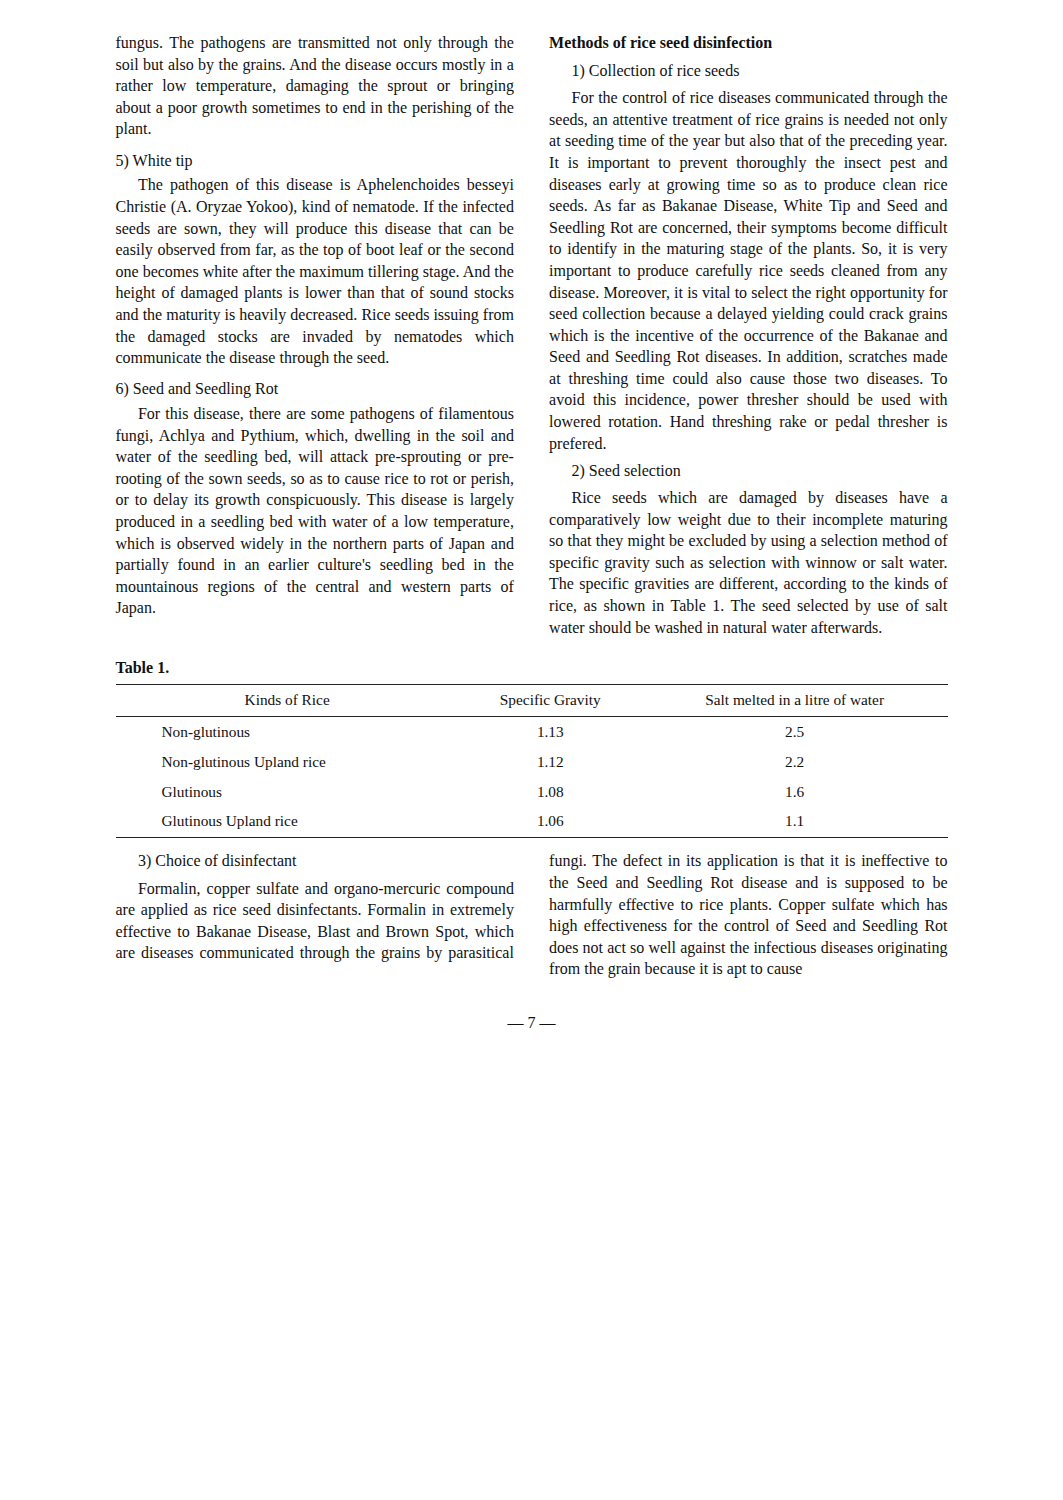fungus. The pathogens are transmitted not only through the soil but also by the grains. And the disease occurs mostly in a rather low temperature, damaging the sprout or bringing about a poor growth sometimes to end in the perishing of the plant.
5) White tip
The pathogen of this disease is Aphelenchoides besseyi Christie (A. Oryzae Yokoo), kind of nematode. If the infected seeds are sown, they will produce this disease that can be easily observed from far, as the top of boot leaf or the second one becomes white after the maximum tillering stage. And the height of damaged plants is lower than that of sound stocks and the maturity is heavily decreased. Rice seeds issuing from the damaged stocks are invaded by nematodes which communicate the disease through the seed.
6) Seed and Seedling Rot
For this disease, there are some pathogens of filamentous fungi, Achlya and Pythium, which, dwelling in the soil and water of the seedling bed, will attack pre-sprouting or pre-rooting of the sown seeds, so as to cause rice to rot or perish, or to delay its growth conspicuously. This disease is largely produced in a seedling bed with water of a low temperature, which is observed widely in the northern parts of Japan and partially found in an earlier culture's seedling bed in the mountainous regions of the central and western parts of Japan.
Methods of rice seed disinfection
1) Collection of rice seeds
For the control of rice diseases communicated through the seeds, an attentive treatment of rice grains is needed not only at seeding time of the year but also that of the preceding year. It is important to prevent thoroughly the insect pest and diseases early at growing time so as to produce clean rice seeds. As far as Bakanae Disease, White Tip and Seed and Seedling Rot are concerned, their symptoms become difficult to identify in the maturing stage of the plants. So, it is very important to produce carefully rice seeds cleaned from any disease. Moreover, it is vital to select the right opportunity for seed collection because a delayed yielding could crack grains which is the incentive of the occurrence of the Bakanae and Seed and Seedling Rot diseases. In addition, scratches made at threshing time could also cause those two diseases. To avoid this incidence, power thresher should be used with lowered rotation. Hand threshing rake or pedal thresher is prefered.
2) Seed selection
Rice seeds which are damaged by diseases have a comparatively low weight due to their incomplete maturing so that they might be excluded by using a selection method of specific gravity such as selection with winnow or salt water. The specific gravities are different, according to the kinds of rice, as shown in Table 1. The seed selected by use of salt water should be washed in natural water afterwards.
Table 1.
| Kinds of Rice | Specific Gravity | Salt melted in a litre of water |
| --- | --- | --- |
| Non-glutinous | 1.13 | 2.5 |
| Non-glutinous Upland rice | 1.12 | 2.2 |
| Glutinous | 1.08 | 1.6 |
| Glutinous Upland rice | 1.06 | 1.1 |
3) Choice of disinfectant
Formalin, copper sulfate and organo-mercuric compound are applied as rice seed disinfectants. Formalin in extremely effective to Bakanae Disease, Blast and Brown Spot, which are diseases communicated through the grains by parasitical fungi. The defect in its application is that it is ineffective to the Seed and Seedling Rot disease and is supposed to be harmfully effective to rice plants. Copper sulfate which has high effectiveness for the control of Seed and Seedling Rot does not act so well against the infectious diseases originating from the grain because it is apt to cause
— 7 —